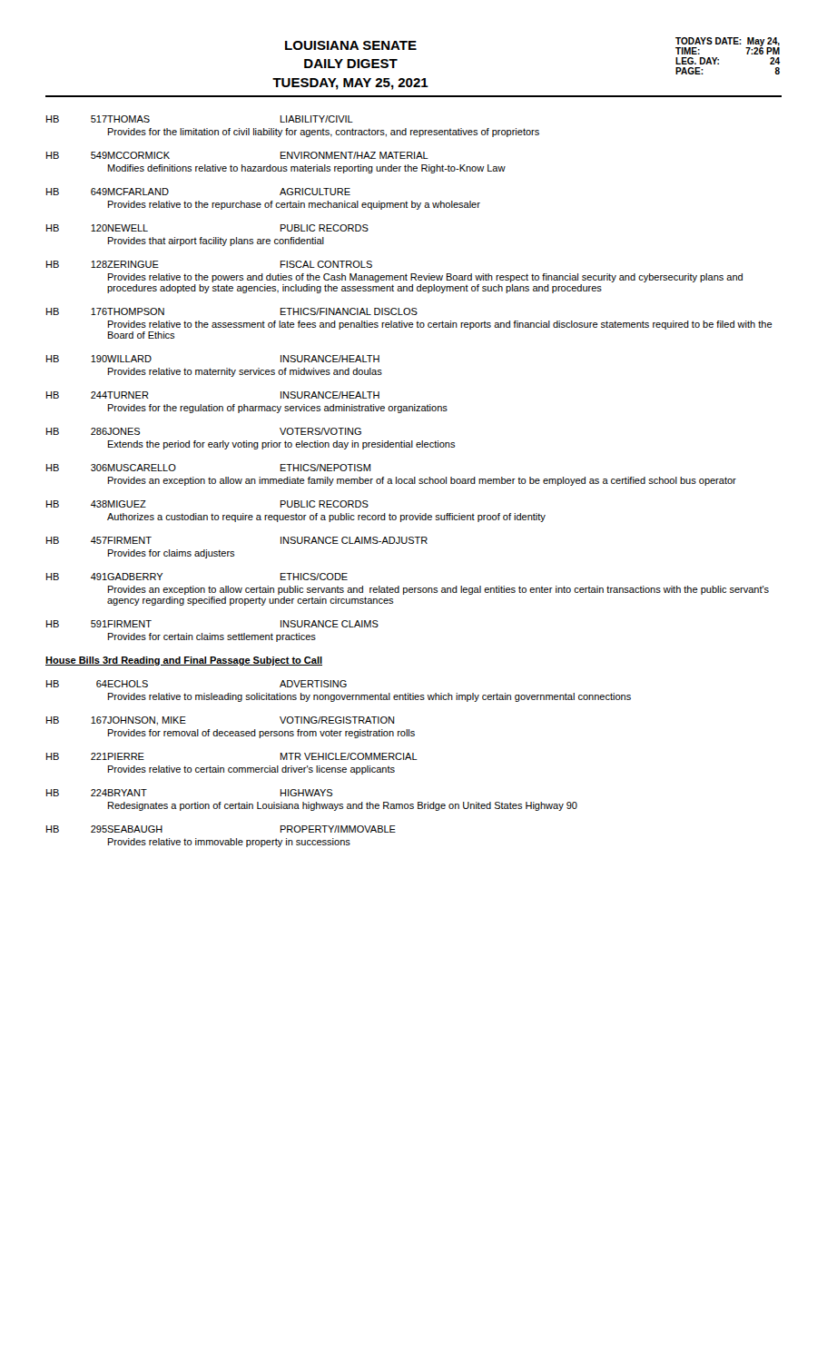LOUISIANA SENATE
DAILY DIGEST
TUESDAY, MAY 25, 2021
| TODAYS DATE: | May 24, |
| TIME: | 7:26 PM |
| LEG. DAY: | 24 |
| PAGE: | 8 |
| HB | 517 | THOMAS LIABILITY/CIVIL Provides for the limitation of civil liability for agents, contractors, and representatives of proprietors |
| HB | 549 | MCCORMICK ENVIRONMENT/HAZ MATERIAL Modifies definitions relative to hazardous materials reporting under the Right-to-Know Law |
| HB | 649 | MCFARLAND AGRICULTURE Provides relative to the repurchase of certain mechanical equipment by a wholesaler |
| HB | 120 | NEWELL PUBLIC RECORDS Provides that airport facility plans are confidential |
| HB | 128 | ZERINGUE FISCAL CONTROLS Provides relative to the powers and duties of the Cash Management Review Board with respect to financial security and cybersecurity plans and procedures adopted by state agencies, including the assessment and deployment of such plans and procedures |
| HB | 176 | THOMPSON ETHICS/FINANCIAL DISCLOS Provides relative to the assessment of late fees and penalties relative to certain reports and financial disclosure statements required to be filed with the Board of Ethics |
| HB | 190 | WILLARD INSURANCE/HEALTH Provides relative to maternity services of midwives and doulas |
| HB | 244 | TURNER INSURANCE/HEALTH Provides for the regulation of pharmacy services administrative organizations |
| HB | 286 | JONES VOTERS/VOTING Extends the period for early voting prior to election day in presidential elections |
| HB | 306 | MUSCARELLO ETHICS/NEPOTISM Provides an exception to allow an immediate family member of a local school board member to be employed as a certified school bus operator |
| HB | 438 | MIGUEZ PUBLIC RECORDS Authorizes a custodian to require a requestor of a public record to provide sufficient proof of identity |
| HB | 457 | FIRMENT INSURANCE CLAIMS-ADJUSTR Provides for claims adjusters |
| HB | 491 | GADBERRY ETHICS/CODE Provides an exception to allow certain public servants and related persons and legal entities to enter into certain transactions with the public servant's agency regarding specified property under certain circumstances |
| HB | 591 | FIRMENT INSURANCE CLAIMS Provides for certain claims settlement practices |
| House Bills 3rd Reading and Final Passage Subject to Call |
| HB | 64 | ECHOLS ADVERTISING Provides relative to misleading solicitations by nongovernmental entities which imply certain governmental connections |
| HB | 167 | JOHNSON, MIKE VOTING/REGISTRATION Provides for removal of deceased persons from voter registration rolls |
| HB | 221 | PIERRE MTR VEHICLE/COMMERCIAL Provides relative to certain commercial driver's license applicants |
| HB | 224 | BRYANT HIGHWAYS Redesignates a portion of certain Louisiana highways and the Ramos Bridge on United States Highway 90 |
| HB | 295 | SEABAUGH PROPERTY/IMMOVABLE Provides relative to immovable property in successions |